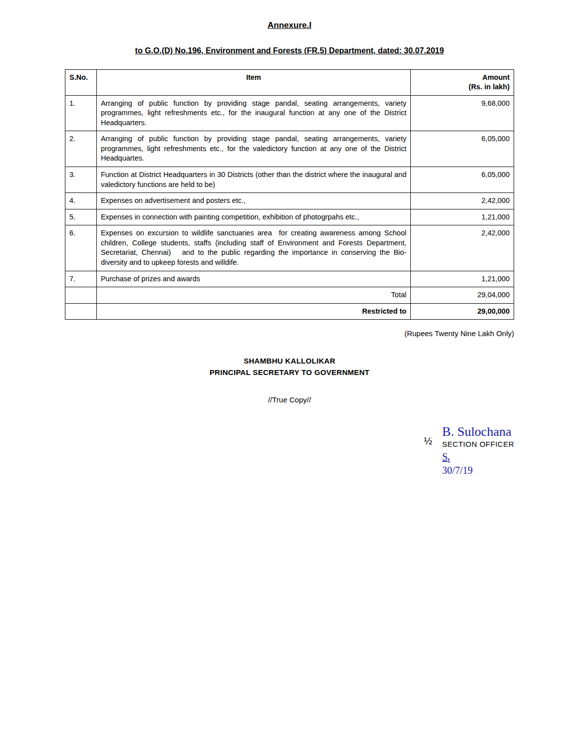Annexure.I
to G.O.(D) No.196, Environment and Forests (FR.5) Department, dated: 30.07.2019
| S.No. | Item | Amount (Rs. in lakh) |
| --- | --- | --- |
| 1. | Arranging of public function by providing stage pandal, seating arrangements, variety programmes, light refreshments etc., for the inaugural function at any one of the District Headquarters. | 9,68,000 |
| 2. | Arranging of public function by providing stage pandal, seating arrangements, variety programmes, light refreshments etc., for the valedictory function at any one of the District Headquartes. | 6,05,000 |
| 3. | Function at District Headquarters in 30 Districts (other than the district where the inaugural and valedictory functions are held to be) | 6,05,000 |
| 4. | Expenses on advertisement and posters etc., | 2,42,000 |
| 5. | Expenses in connection with painting competition, exhibition of photogrpahs etc., | 1,21,000 |
| 6. | Expenses on excursion to wildlife sanctuaries area for creating awareness among School children, College students, staffs (including staff of Environment and Forests Department, Secretariat, Chennai) and to the public regarding the importance in conserving the Bio-diversity and to upkeep forests and willdife. | 2,42,000 |
| 7. | Purchase of prizes and awards | 1,21,000 |
| | Total | 29,04,000 |
| | Restricted to | 29,00,000 |
(Rupees Twenty Nine Lakh Only)
SHAMBHU KALLOLIKAR
PRINCIPAL SECRETARY TO GOVERNMENT
//True Copy//
½
B. Sulochana SECTION OFFICER
St 30/7/19